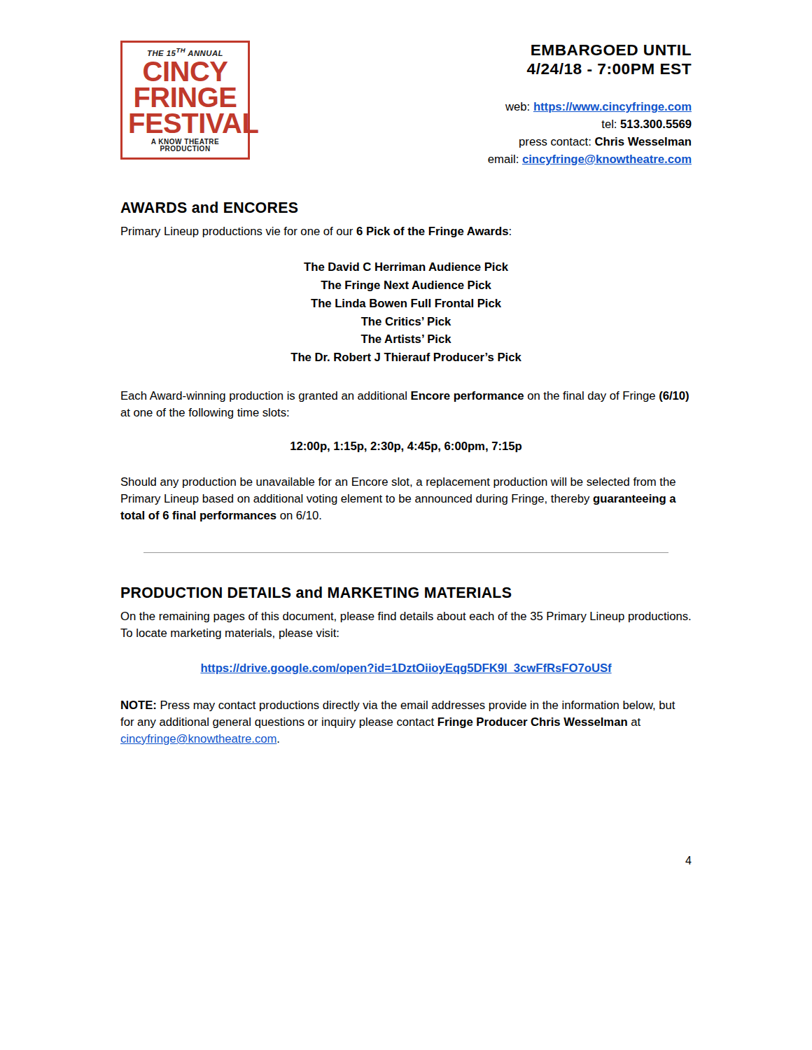THE 15TH ANNUAL
CINCY
FRINGE
FESTIVAL
A KNOW THEATRE PRODUCTION
EMBARGOED UNTIL
4/24/18 - 7:00PM EST
web: https://www.cincyfringe.com
tel: 513.300.5569
press contact: Chris Wesselman
email: cincyfringe@knowtheatre.com
AWARDS and ENCORES
Primary Lineup productions vie for one of our 6 Pick of the Fringe Awards:
The David C Herriman Audience Pick
The Fringe Next Audience Pick
The Linda Bowen Full Frontal Pick
The Critics’ Pick
The Artists’ Pick
The Dr. Robert J Thierauf Producer’s Pick
Each Award-winning production is granted an additional Encore performance on the final day of Fringe (6/10) at one of the following time slots:
12:00p, 1:15p, 2:30p, 4:45p, 6:00pm, 7:15p
Should any production be unavailable for an Encore slot, a replacement production will be selected from the Primary Lineup based on additional voting element to be announced during Fringe, thereby guaranteeing a total of 6 final performances on 6/10.
PRODUCTION DETAILS and MARKETING MATERIALS
On the remaining pages of this document, please find details about each of the 35 Primary Lineup productions. To locate marketing materials, please visit:
https://drive.google.com/open?id=1DztOiioyEqg5DFK9l_3cwFfRsFO7oUSf
NOTE: Press may contact productions directly via the email addresses provide in the information below, but for any additional general questions or inquiry please contact Fringe Producer Chris Wesselman at cincyfringe@knowtheatre.com.
4